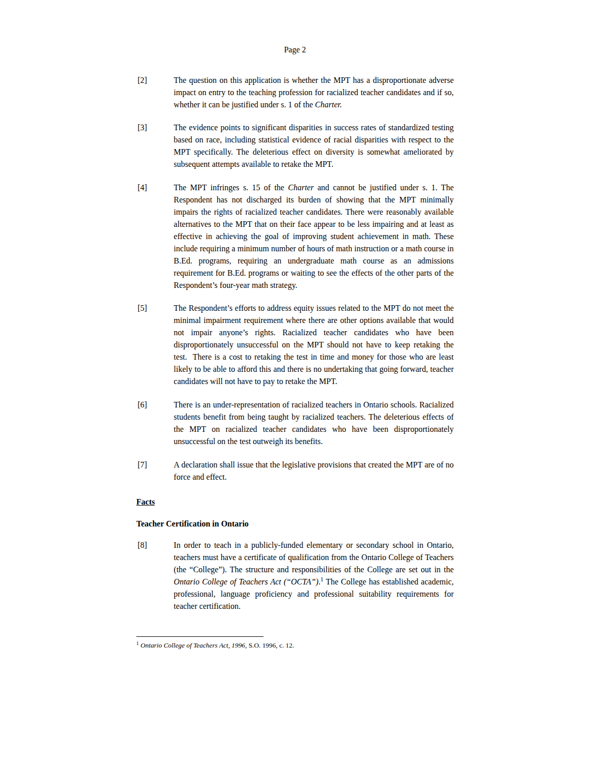Page 2
[2]
The question on this application is whether the MPT has a disproportionate adverse impact on entry to the teaching profession for racialized teacher candidates and if so, whether it can be justified under s. 1 of the Charter.
[3]
The evidence points to significant disparities in success rates of standardized testing based on race, including statistical evidence of racial disparities with respect to the MPT specifically. The deleterious effect on diversity is somewhat ameliorated by subsequent attempts available to retake the MPT.
[4]
The MPT infringes s. 15 of the Charter and cannot be justified under s. 1. The Respondent has not discharged its burden of showing that the MPT minimally impairs the rights of racialized teacher candidates. There were reasonably available alternatives to the MPT that on their face appear to be less impairing and at least as effective in achieving the goal of improving student achievement in math. These include requiring a minimum number of hours of math instruction or a math course in B.Ed. programs, requiring an undergraduate math course as an admissions requirement for B.Ed. programs or waiting to see the effects of the other parts of the Respondent’s four-year math strategy.
[5]
The Respondent’s efforts to address equity issues related to the MPT do not meet the minimal impairment requirement where there are other options available that would not impair anyone’s rights. Racialized teacher candidates who have been disproportionately unsuccessful on the MPT should not have to keep retaking the test. There is a cost to retaking the test in time and money for those who are least likely to be able to afford this and there is no undertaking that going forward, teacher candidates will not have to pay to retake the MPT.
[6]
There is an under-representation of racialized teachers in Ontario schools. Racialized students benefit from being taught by racialized teachers. The deleterious effects of the MPT on racialized teacher candidates who have been disproportionately unsuccessful on the test outweigh its benefits.
[7]
A declaration shall issue that the legislative provisions that created the MPT are of no force and effect.
Facts
Teacher Certification in Ontario
[8]
In order to teach in a publicly-funded elementary or secondary school in Ontario, teachers must have a certificate of qualification from the Ontario College of Teachers (the “College”). The structure and responsibilities of the College are set out in the Ontario College of Teachers Act (“OCTA”).1 The College has established academic, professional, language proficiency and professional suitability requirements for teacher certification.
1 Ontario College of Teachers Act, 1996, S.O. 1996, c. 12.